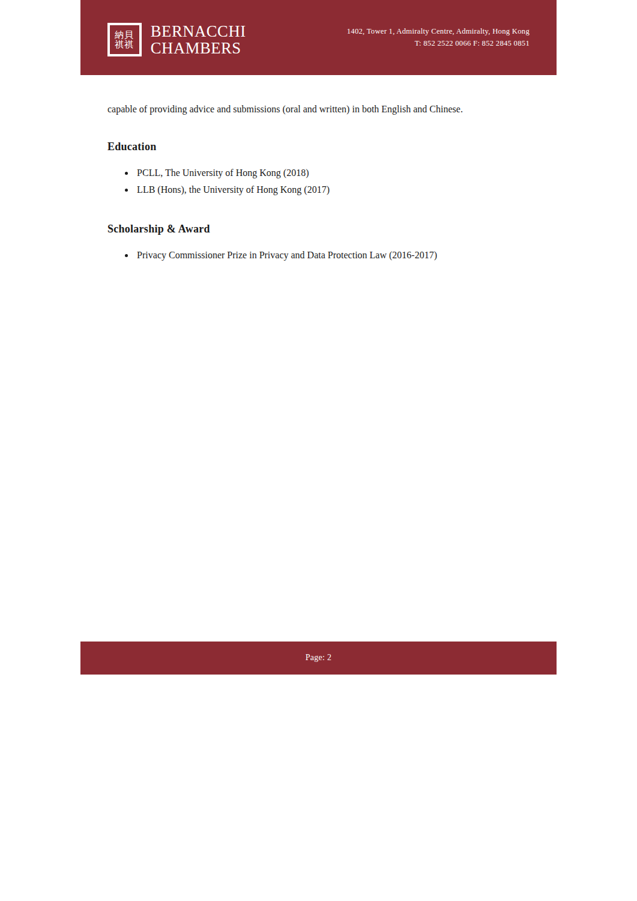納貝
祺祺
Bernacchi Chambers
1402, Tower 1, Admiralty Centre, Admiralty, Hong Kong
T: 852 2522 0066 F: 852 2845 0851
capable of providing advice and submissions (oral and written) in both English and Chinese.
Education
PCLL, The University of Hong Kong (2018)
LLB (Hons), the University of Hong Kong (2017)
Scholarship & Award
Privacy Commissioner Prize in Privacy and Data Protection Law (2016-2017)
Page: 2